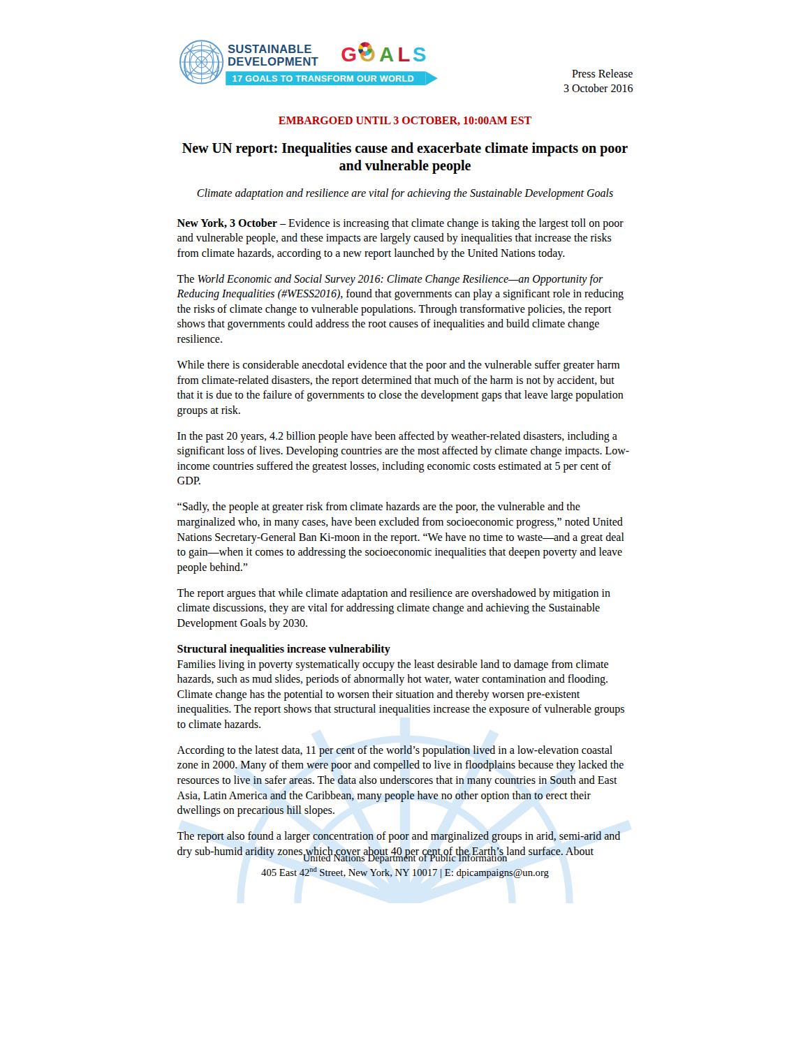SUSTAINABLE DEVELOPMENT G O A L S 17 GOALS TO TRANSFORM OUR WORLD
Press Release
3 October 2016
EMBARGOED UNTIL 3 OCTOBER, 10:00AM EST
New UN report: Inequalities cause and exacerbate climate impacts on poor and vulnerable people
Climate adaptation and resilience are vital for achieving the Sustainable Development Goals
New York, 3 October – Evidence is increasing that climate change is taking the largest toll on poor and vulnerable people, and these impacts are largely caused by inequalities that increase the risks from climate hazards, according to a new report launched by the United Nations today.
The World Economic and Social Survey 2016: Climate Change Resilience—an Opportunity for Reducing Inequalities (#WESS2016), found that governments can play a significant role in reducing the risks of climate change to vulnerable populations. Through transformative policies, the report shows that governments could address the root causes of inequalities and build climate change resilience.
While there is considerable anecdotal evidence that the poor and the vulnerable suffer greater harm from climate-related disasters, the report determined that much of the harm is not by accident, but that it is due to the failure of governments to close the development gaps that leave large population groups at risk.
In the past 20 years, 4.2 billion people have been affected by weather-related disasters, including a significant loss of lives. Developing countries are the most affected by climate change impacts. Low-income countries suffered the greatest losses, including economic costs estimated at 5 per cent of GDP.
“Sadly, the people at greater risk from climate hazards are the poor, the vulnerable and the marginalized who, in many cases, have been excluded from socioeconomic progress,” noted United Nations Secretary-General Ban Ki-moon in the report. “We have no time to waste—and a great deal to gain—when it comes to addressing the socioeconomic inequalities that deepen poverty and leave people behind.”
The report argues that while climate adaptation and resilience are overshadowed by mitigation in climate discussions, they are vital for addressing climate change and achieving the Sustainable Development Goals by 2030.
Structural inequalities increase vulnerability
Families living in poverty systematically occupy the least desirable land to damage from climate hazards, such as mud slides, periods of abnormally hot water, water contamination and flooding. Climate change has the potential to worsen their situation and thereby worsen pre-existent inequalities. The report shows that structural inequalities increase the exposure of vulnerable groups to climate hazards.
According to the latest data, 11 per cent of the world’s population lived in a low-elevation coastal zone in 2000. Many of them were poor and compelled to live in floodplains because they lacked the resources to live in safer areas. The data also underscores that in many countries in South and East Asia, Latin America and the Caribbean, many people have no other option than to erect their dwellings on precarious hill slopes.
The report also found a larger concentration of poor and marginalized groups in arid, semi-arid and dry sub-humid aridity zones which cover about 40 per cent of the Earth’s land surface. About
United Nations Department of Public Information
405 East 42nd Street, New York, NY 10017 | E: dpicampaigns@un.org